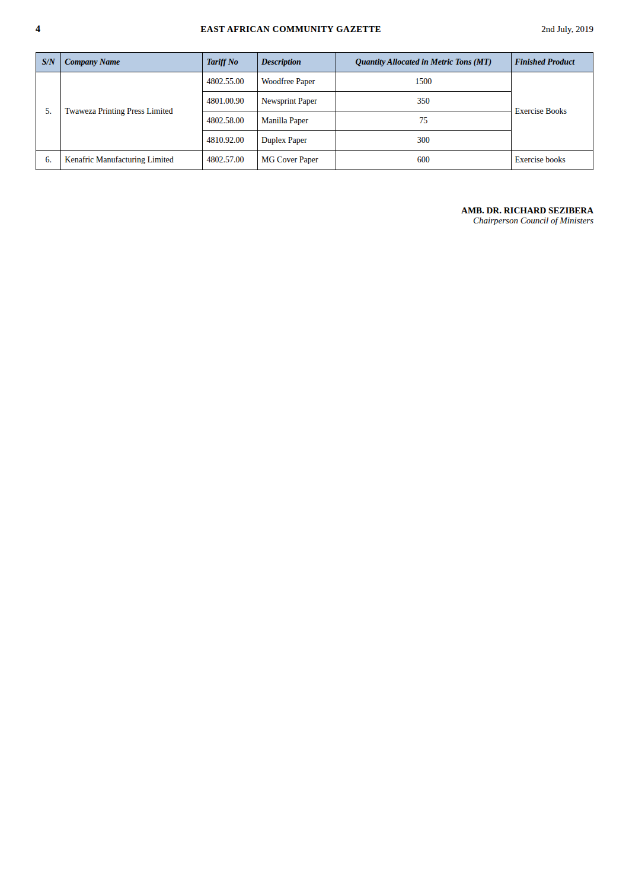4 EAST AFRICAN COMMUNITY GAZETTE 2nd July, 2019
| S/N | Company Name | Tariff No | Description | Quantity Allocated in Metric Tons (MT) | Finished Product |
| --- | --- | --- | --- | --- | --- |
| 5. | Twaweza Printing Press Limited | 4802.55.00 | Woodfree Paper | 1500 | Exercise Books |
| 4801.00.90 | Newsprint Paper | 350 |
| 4802.58.00 | Manilla Paper | 75 |
| 4810.92.00 | Duplex Paper | 300 |
| 6. | Kenafric Manufacturing Limited | 4802.57.00 | MG Cover Paper | 600 | Exercise books |
AMB. DR. RICHARD SEZIBERA
Chairperson Council of Ministers